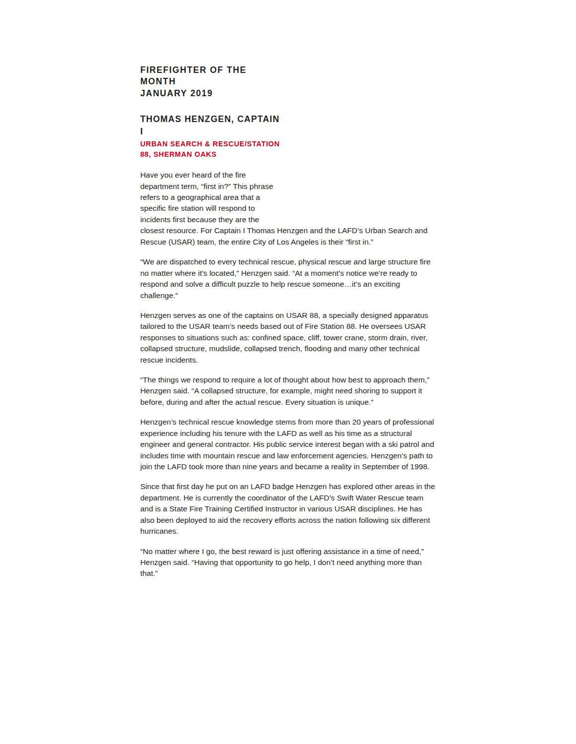Firefighter of the Month
January 2019
Thomas Henzgen, Captain I
Urban Search & Rescue/Station 88, Sherman Oaks
Have you ever heard of the fire department term, “first in?” This phrase refers to a geographical area that a specific fire station will respond to incidents first because they are the closest resource. For Captain I Thomas Henzgen and the LAFD’s Urban Search and Rescue (USAR) team, the entire City of Los Angeles is their “first in.”
“We are dispatched to every technical rescue, physical rescue and large structure fire no matter where it’s located,” Henzgen said. “At a moment’s notice we’re ready to respond and solve a difficult puzzle to help rescue someone…it’s an exciting challenge.”
Henzgen serves as one of the captains on USAR 88, a specially designed apparatus tailored to the USAR team’s needs based out of Fire Station 88. He oversees USAR responses to situations such as: confined space, cliff, tower crane, storm drain, river, collapsed structure, mudslide, collapsed trench, flooding and many other technical rescue incidents.
“The things we respond to require a lot of thought about how best to approach them,” Henzgen said. “A collapsed structure, for example, might need shoring to support it before, during and after the actual rescue. Every situation is unique.”
Henzgen’s technical rescue knowledge stems from more than 20 years of professional experience including his tenure with the LAFD as well as his time as a structural engineer and general contractor. His public service interest began with a ski patrol and includes time with mountain rescue and law enforcement agencies. Henzgen’s path to join the LAFD took more than nine years and became a reality in September of 1998.
Since that first day he put on an LAFD badge Henzgen has explored other areas in the department. He is currently the coordinator of the LAFD’s Swift Water Rescue team and is a State Fire Training Certified Instructor in various USAR disciplines. He has also been deployed to aid the recovery efforts across the nation following six different hurricanes.
“No matter where I go, the best reward is just offering assistance in a time of need,” Henzgen said. “Having that opportunity to go help, I don’t need anything more than that.”